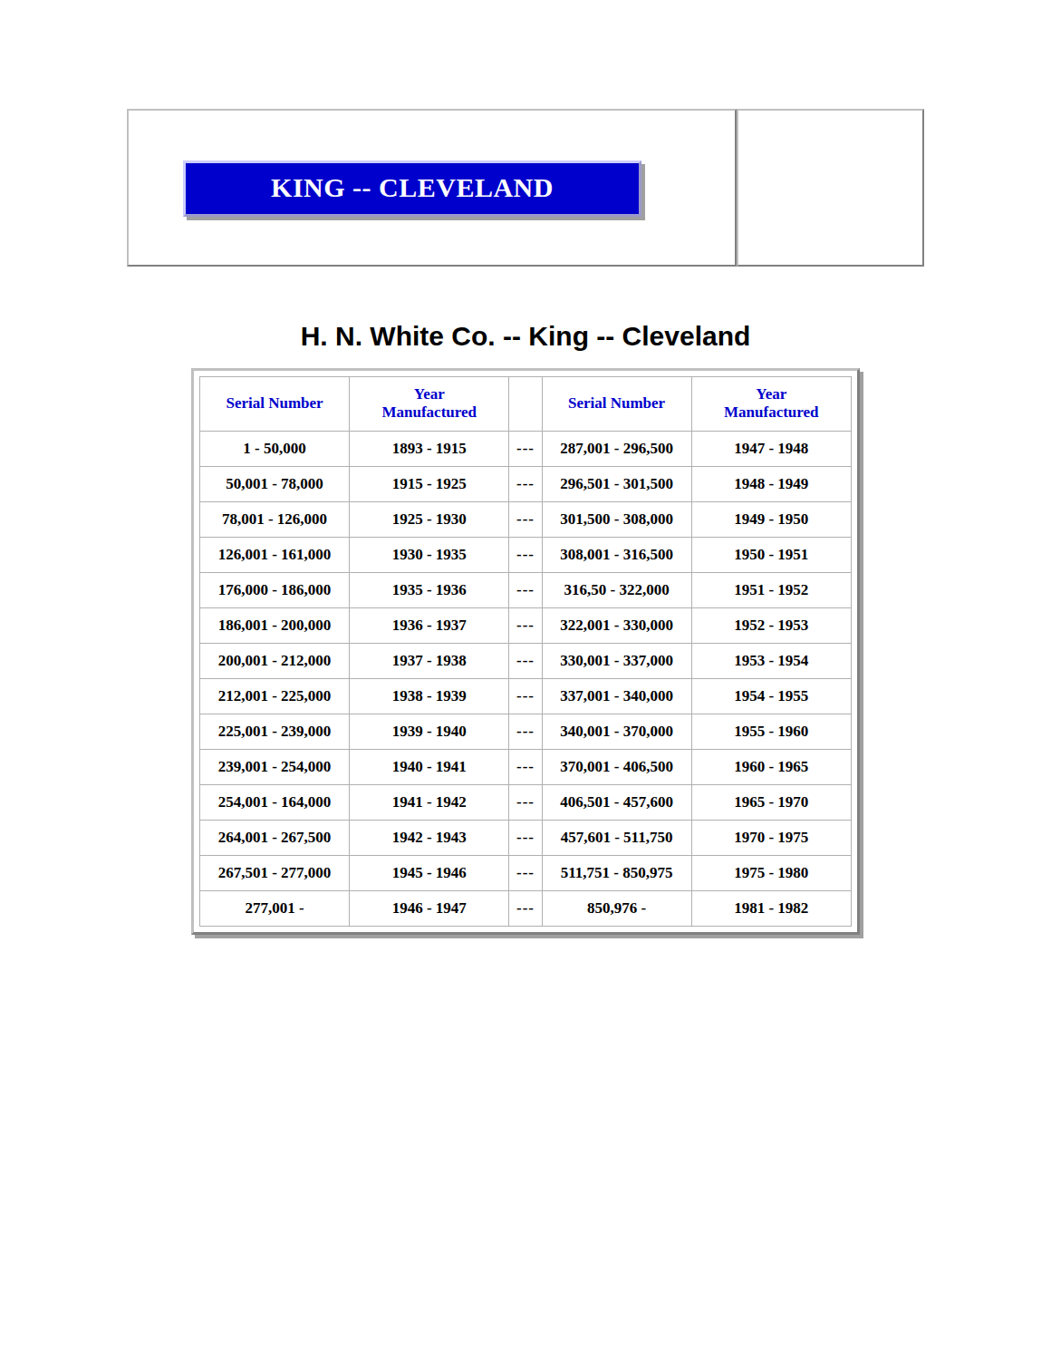KING -- CLEVELAND
H. N. White Co. -- King -- Cleveland
| Serial Number | Year Manufactured | | Serial Number | Year Manufactured |
| --- | --- | --- | --- | --- |
| 1 - 50,000 | 1893 - 1915 | --- | 287,001 - 296,500 | 1947 - 1948 |
| 50,001 - 78,000 | 1915 - 1925 | --- | 296,501 - 301,500 | 1948 - 1949 |
| 78,001 - 126,000 | 1925 - 1930 | --- | 301,500 - 308,000 | 1949 - 1950 |
| 126,001 - 161,000 | 1930 - 1935 | --- | 308,001 - 316,500 | 1950 - 1951 |
| 176,000 - 186,000 | 1935 - 1936 | --- | 316,50 - 322,000 | 1951 - 1952 |
| 186,001 - 200,000 | 1936 - 1937 | --- | 322,001 - 330,000 | 1952 - 1953 |
| 200,001 - 212,000 | 1937 - 1938 | --- | 330,001 - 337,000 | 1953 - 1954 |
| 212,001 - 225,000 | 1938 - 1939 | --- | 337,001 - 340,000 | 1954 - 1955 |
| 225,001 - 239,000 | 1939 - 1940 | --- | 340,001 - 370,000 | 1955 - 1960 |
| 239,001 - 254,000 | 1940 - 1941 | --- | 370,001 - 406,500 | 1960 - 1965 |
| 254,001 - 164,000 | 1941 - 1942 | --- | 406,501 - 457,600 | 1965 - 1970 |
| 264,001 - 267,500 | 1942 - 1943 | --- | 457,601 - 511,750 | 1970 - 1975 |
| 267,501 - 277,000 | 1945 - 1946 | --- | 511,751 - 850,975 | 1975 - 1980 |
| 277,001 - | 1946 - 1947 | --- | 850,976 - | 1981 - 1982 |